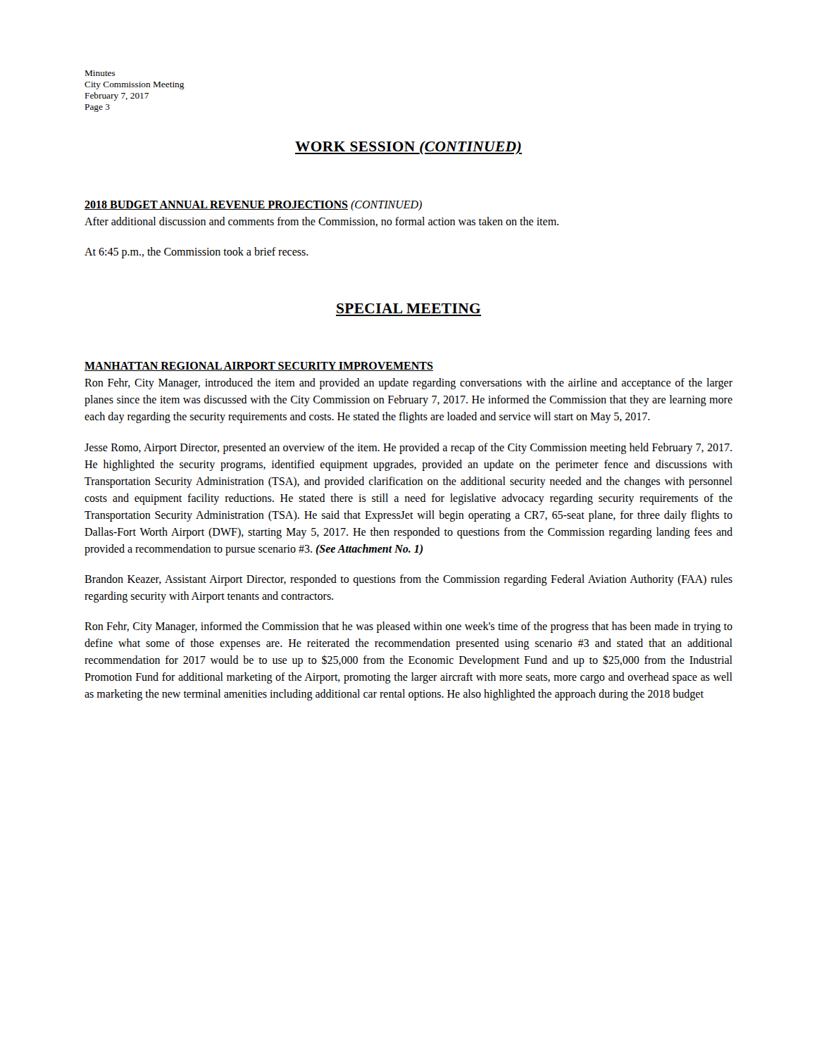Minutes
City Commission Meeting
February 7, 2017
Page 3
WORK SESSION (CONTINUED)
2018 BUDGET ANNUAL REVENUE PROJECTIONS
(CONTINUED)
After additional discussion and comments from the Commission, no formal action was taken on the item.
At 6:45 p.m., the Commission took a brief recess.
SPECIAL MEETING
MANHATTAN REGIONAL AIRPORT SECURITY IMPROVEMENTS
Ron Fehr, City Manager, introduced the item and provided an update regarding conversations with the airline and acceptance of the larger planes since the item was discussed with the City Commission on February 7, 2017. He informed the Commission that they are learning more each day regarding the security requirements and costs. He stated the flights are loaded and service will start on May 5, 2017.
Jesse Romo, Airport Director, presented an overview of the item. He provided a recap of the City Commission meeting held February 7, 2017. He highlighted the security programs, identified equipment upgrades, provided an update on the perimeter fence and discussions with Transportation Security Administration (TSA), and provided clarification on the additional security needed and the changes with personnel costs and equipment facility reductions. He stated there is still a need for legislative advocacy regarding security requirements of the Transportation Security Administration (TSA). He said that ExpressJet will begin operating a CR7, 65-seat plane, for three daily flights to Dallas-Fort Worth Airport (DWF), starting May 5, 2017. He then responded to questions from the Commission regarding landing fees and provided a recommendation to pursue scenario #3. (See Attachment No. 1)
Brandon Keazer, Assistant Airport Director, responded to questions from the Commission regarding Federal Aviation Authority (FAA) rules regarding security with Airport tenants and contractors.
Ron Fehr, City Manager, informed the Commission that he was pleased within one week's time of the progress that has been made in trying to define what some of those expenses are. He reiterated the recommendation presented using scenario #3 and stated that an additional recommendation for 2017 would be to use up to $25,000 from the Economic Development Fund and up to $25,000 from the Industrial Promotion Fund for additional marketing of the Airport, promoting the larger aircraft with more seats, more cargo and overhead space as well as marketing the new terminal amenities including additional car rental options. He also highlighted the approach during the 2018 budget